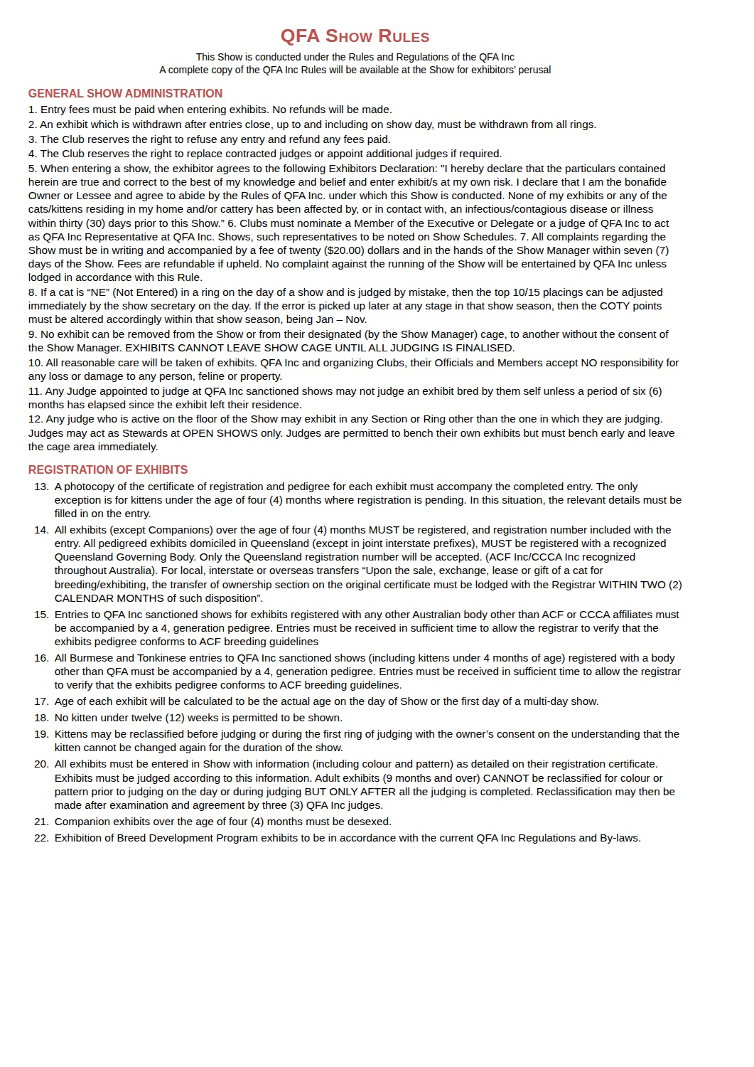QFA Show Rules
This Show is conducted under the Rules and Regulations of the QFA Inc
A complete copy of the QFA Inc Rules will be available at the Show for exhibitors’ perusal
GENERAL SHOW ADMINISTRATION
1. Entry fees must be paid when entering exhibits. No refunds will be made.
2. An exhibit which is withdrawn after entries close, up to and including on show day, must be withdrawn from all rings.
3. The Club reserves the right to refuse any entry and refund any fees paid.
4. The Club reserves the right to replace contracted judges or appoint additional judges if required.
5. When entering a show, the exhibitor agrees to the following Exhibitors Declaration: "I hereby declare that the particulars contained herein are true and correct to the best of my knowledge and belief and enter exhibit/s at my own risk. I declare that I am the bonafide Owner or Lessee and agree to abide by the Rules of QFA Inc. under which this Show is conducted. None of my exhibits or any of the cats/kittens residing in my home and/or cattery has been affected by, or in contact with, an infectious/contagious disease or illness within thirty (30) days prior to this Show.” 6. Clubs must nominate a Member of the Executive or Delegate or a judge of QFA Inc to act as QFA Inc Representative at QFA Inc. Shows, such representatives to be noted on Show Schedules. 7. All complaints regarding the Show must be in writing and accompanied by a fee of twenty ($20.00) dollars and in the hands of the Show Manager within seven (7) days of the Show. Fees are refundable if upheld. No complaint against the running of the Show will be entertained by QFA Inc unless lodged in accordance with this Rule.
8. If a cat is “NE” (Not Entered) in a ring on the day of a show and is judged by mistake, then the top 10/15 placings can be adjusted immediately by the show secretary on the day. If the error is picked up later at any stage in that show season, then the COTY points must be altered accordingly within that show season, being Jan – Nov.
9. No exhibit can be removed from the Show or from their designated (by the Show Manager) cage, to another without the consent of the Show Manager. EXHIBITS CANNOT LEAVE SHOW CAGE UNTIL ALL JUDGING IS FINALISED.
10. All reasonable care will be taken of exhibits. QFA Inc and organizing Clubs, their Officials and Members accept NO responsibility for any loss or damage to any person, feline or property.
11. Any Judge appointed to judge at QFA Inc sanctioned shows may not judge an exhibit bred by them self unless a period of six (6) months has elapsed since the exhibit left their residence.
12. Any judge who is active on the floor of the Show may exhibit in any Section or Ring other than the one in which they are judging. Judges may act as Stewards at OPEN SHOWS only. Judges are permitted to bench their own exhibits but must bench early and leave the cage area immediately.
REGISTRATION OF EXHIBITS
A photocopy of the certificate of registration and pedigree for each exhibit must accompany the completed entry. The only exception is for kittens under the age of four (4) months where registration is pending. In this situation, the relevant details must be filled in on the entry.
All exhibits (except Companions) over the age of four (4) months MUST be registered, and registration number included with the entry. All pedigreed exhibits domiciled in Queensland (except in joint interstate prefixes), MUST be registered with a recognized Queensland Governing Body. Only the Queensland registration number will be accepted. (ACF Inc/CCCA Inc recognized throughout Australia). For local, interstate or overseas transfers “Upon the sale, exchange, lease or gift of a cat for breeding/exhibiting, the transfer of ownership section on the original certificate must be lodged with the Registrar WITHIN TWO (2) CALENDAR MONTHS of such disposition”.
Entries to QFA Inc sanctioned shows for exhibits registered with any other Australian body other than ACF or CCCA affiliates must be accompanied by a 4, generation pedigree. Entries must be received in sufficient time to allow the registrar to verify that the exhibits pedigree conforms to ACF breeding guidelines
All Burmese and Tonkinese entries to QFA Inc sanctioned shows (including kittens under 4 months of age) registered with a body other than QFA must be accompanied by a 4, generation pedigree. Entries must be received in sufficient time to allow the registrar to verify that the exhibits pedigree conforms to ACF breeding guidelines.
Age of each exhibit will be calculated to be the actual age on the day of Show or the first day of a multi-day show.
No kitten under twelve (12) weeks is permitted to be shown.
Kittens may be reclassified before judging or during the first ring of judging with the owner’s consent on the understanding that the kitten cannot be changed again for the duration of the show.
All exhibits must be entered in Show with information (including colour and pattern) as detailed on their registration certificate. Exhibits must be judged according to this information. Adult exhibits (9 months and over) CANNOT be reclassified for colour or pattern prior to judging on the day or during judging BUT ONLY AFTER all the judging is completed. Reclassification may then be made after examination and agreement by three (3) QFA Inc judges.
Companion exhibits over the age of four (4) months must be desexed.
Exhibition of Breed Development Program exhibits to be in accordance with the current QFA Inc Regulations and By-laws.